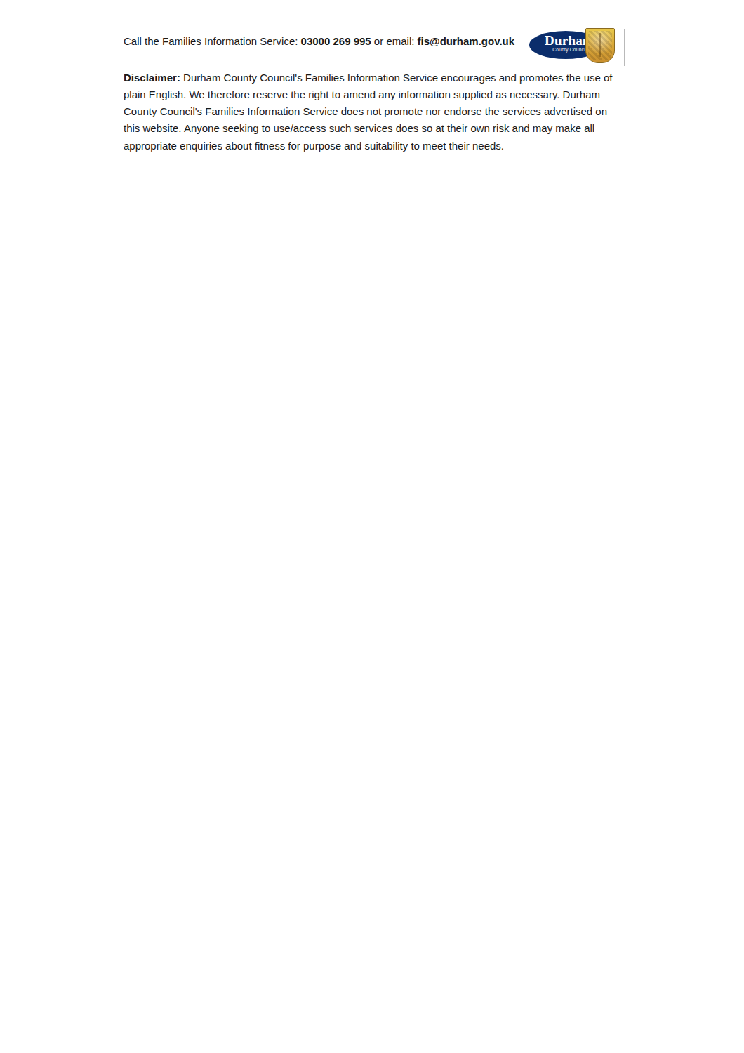Durham County Council
Call the Families Information Service: 03000 269 995 or email: fis@durham.gov.uk
Disclaimer: Durham County Council's Families Information Service encourages and promotes the use of plain English. We therefore reserve the right to amend any information supplied as necessary. Durham County Council's Families Information Service does not promote nor endorse the services advertised on this website. Anyone seeking to use/access such services does so at their own risk and may make all appropriate enquiries about fitness for purpose and suitability to meet their needs.